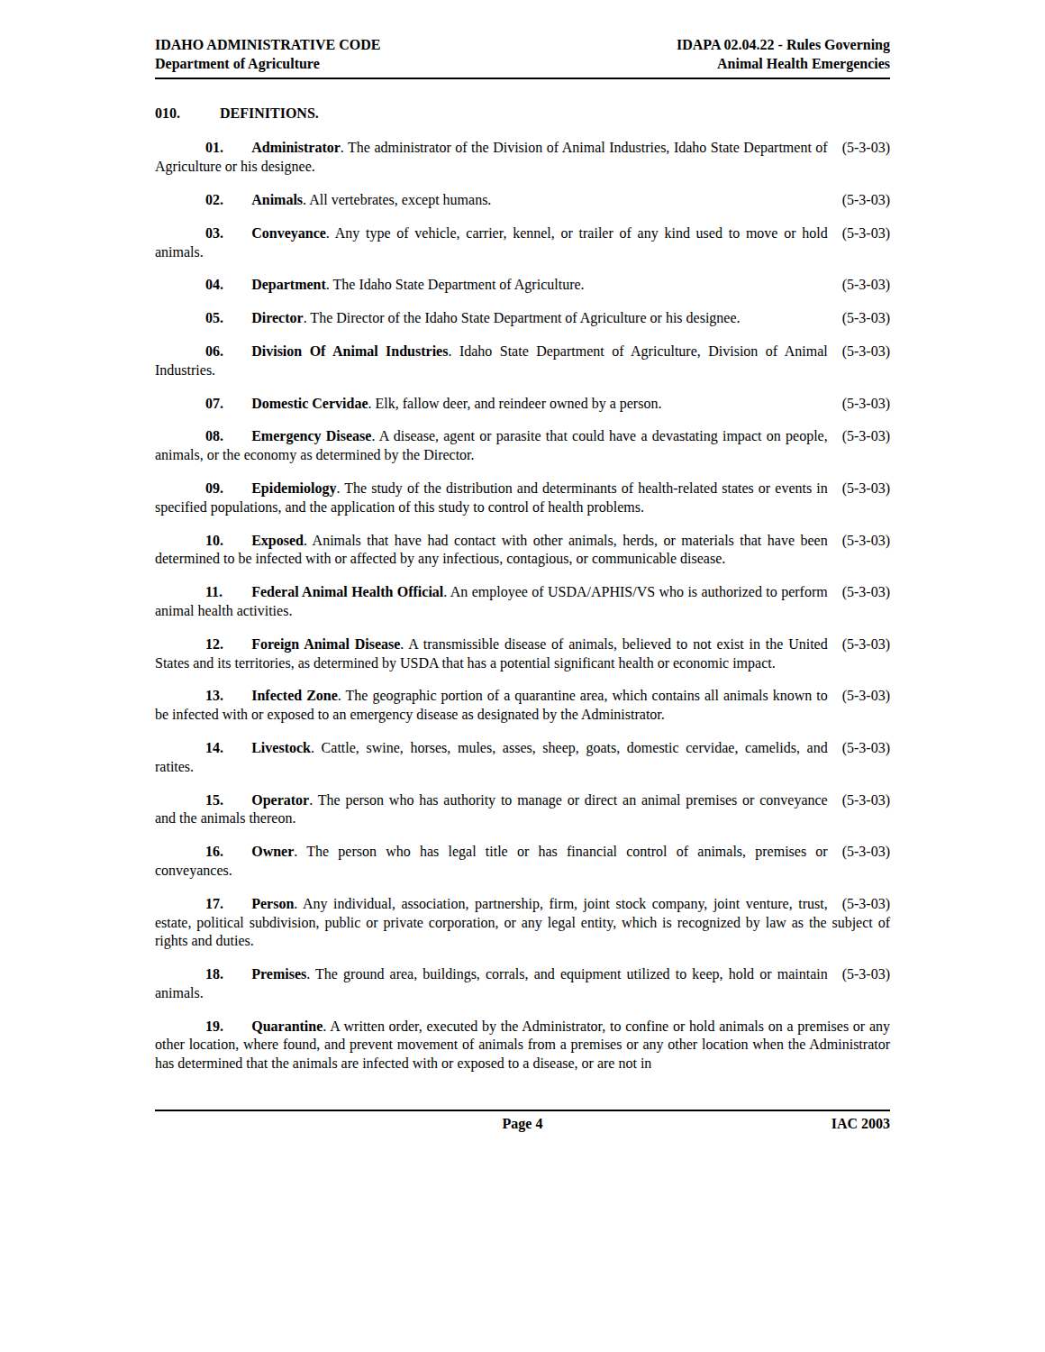| IDAHO ADMINISTRATIVE CODE | IDAPA 02.04.22 - Rules Governing |
| Department of Agriculture | Animal Health Emergencies |
010. DEFINITIONS.
(5-3-03) 01. Administrator. The administrator of the Division of Animal Industries, Idaho State Department of Agriculture or his designee.
(5-3-03) 02. Animals. All vertebrates, except humans.
(5-3-03) 03. Conveyance. Any type of vehicle, carrier, kennel, or trailer of any kind used to move or hold animals.
(5-3-03) 04. Department. The Idaho State Department of Agriculture.
(5-3-03) 05. Director. The Director of the Idaho State Department of Agriculture or his designee.
(5-3-03) 06. Division Of Animal Industries. Idaho State Department of Agriculture, Division of Animal Industries.
(5-3-03) 07. Domestic Cervidae. Elk, fallow deer, and reindeer owned by a person.
(5-3-03) 08. Emergency Disease. A disease, agent or parasite that could have a devastating impact on people, animals, or the economy as determined by the Director.
(5-3-03) 09. Epidemiology. The study of the distribution and determinants of health-related states or events in specified populations, and the application of this study to control of health problems.
(5-3-03) 10. Exposed. Animals that have had contact with other animals, herds, or materials that have been determined to be infected with or affected by any infectious, contagious, or communicable disease.
(5-3-03) 11. Federal Animal Health Official. An employee of USDA/APHIS/VS who is authorized to perform animal health activities.
(5-3-03) 12. Foreign Animal Disease. A transmissible disease of animals, believed to not exist in the United States and its territories, as determined by USDA that has a potential significant health or economic impact.
(5-3-03) 13. Infected Zone. The geographic portion of a quarantine area, which contains all animals known to be infected with or exposed to an emergency disease as designated by the Administrator.
(5-3-03) 14. Livestock. Cattle, swine, horses, mules, asses, sheep, goats, domestic cervidae, camelids, and ratites.
(5-3-03) 15. Operator. The person who has authority to manage or direct an animal premises or conveyance and the animals thereon.
(5-3-03) 16. Owner. The person who has legal title or has financial control of animals, premises or conveyances.
(5-3-03) 17. Person. Any individual, association, partnership, firm, joint stock company, joint venture, trust, estate, political subdivision, public or private corporation, or any legal entity, which is recognized by law as the subject of rights and duties.
(5-3-03) 18. Premises. The ground area, buildings, corrals, and equipment utilized to keep, hold or maintain animals.
19. Quarantine. A written order, executed by the Administrator, to confine or hold animals on a premises or any other location, where found, and prevent movement of animals from a premises or any other location when the Administrator has determined that the animals are infected with or exposed to a disease, or are not in
| | Page 4 | IAC 2003 |